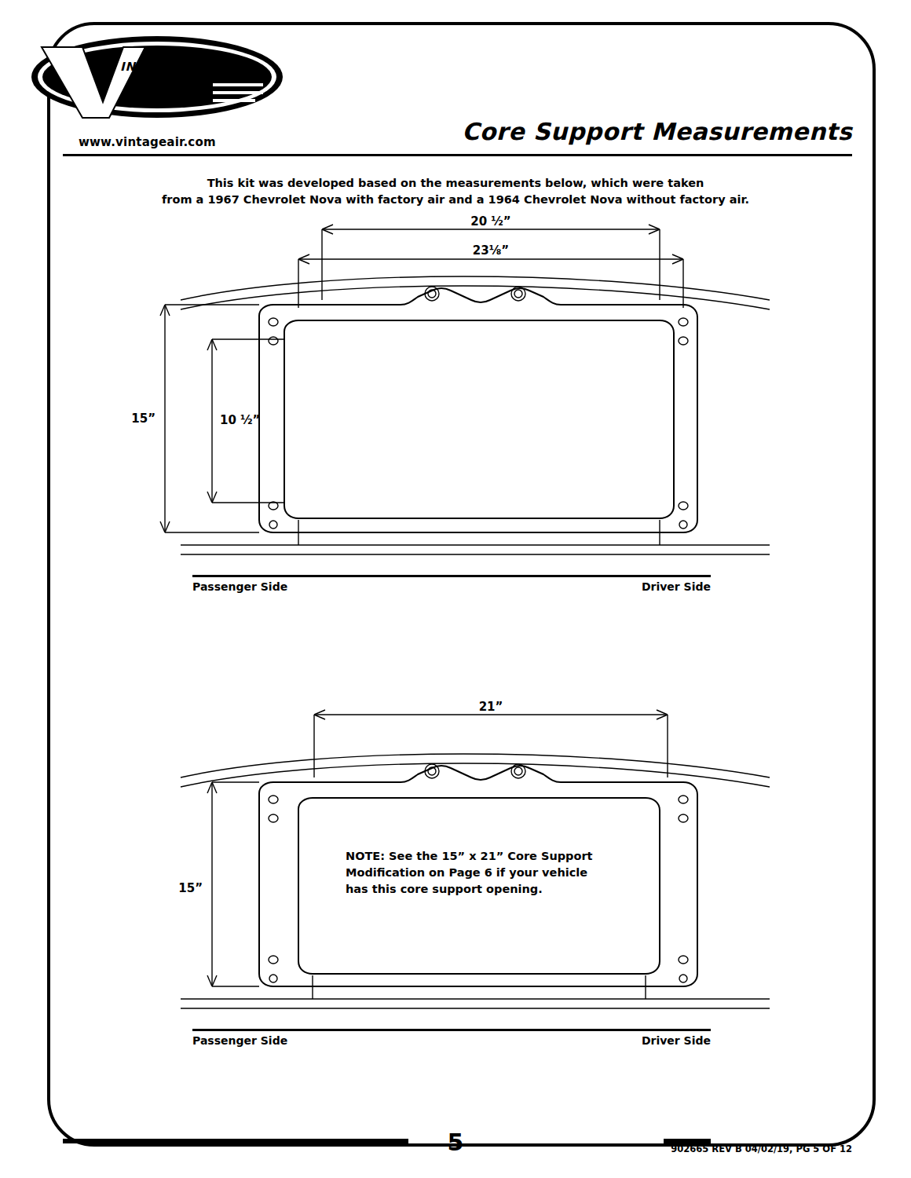INTAGE AIR
www.vintageair.com
Core Support Measurements
This kit was developed based on the measurements below, which were taken
from a 1967 Chevrolet Nova with factory air and a 1964 Chevrolet Nova without factory air.
20 ½” 23⅛” 15” 10 ½”
Passenger Side Driver Side
21” 15”
NOTE: See the 15” x 21” Core Support Modification on Page 6 if your vehicle has this core support opening.
Passenger Side Driver Side
5
902665 REV B 04/02/19, PG 5 OF 12